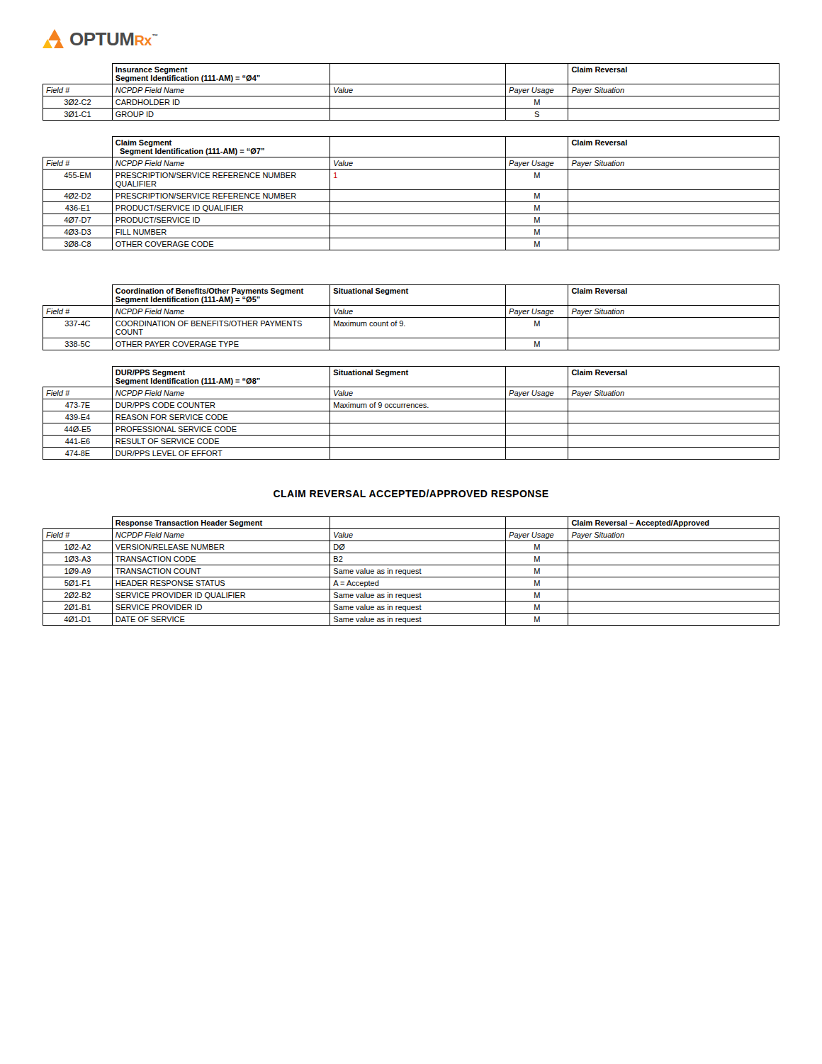OPTUMRx™
| | Insurance Segment Segment Identification (111-AM) = “Ø4” | | | Claim Reversal |
| Field # | NCPDP Field Name | Value | Payer Usage | Payer Situation |
| 3Ø2-C2 | CARDHOLDER ID | | M | |
| 3Ø1-C1 | GROUP ID | | S | |
| | Claim Segment Segment Identification (111-AM) = “Ø7” | | | Claim Reversal |
| Field # | NCPDP Field Name | Value | Payer Usage | Payer Situation |
| 455-EM | PRESCRIPTION/SERVICE REFERENCE NUMBER QUALIFIER | 1 | M | |
| 4Ø2-D2 | PRESCRIPTION/SERVICE REFERENCE NUMBER | | M | |
| 436-E1 | PRODUCT/SERVICE ID QUALIFIER | | M | |
| 4Ø7-D7 | PRODUCT/SERVICE ID | | M | |
| 4Ø3-D3 | FILL NUMBER | | M | |
| 3Ø8-C8 | OTHER COVERAGE CODE | | M | |
| | Coordination of Benefits/Other Payments Segment Segment Identification (111-AM) = “Ø5” | Situational Segment | | Claim Reversal |
| Field # | NCPDP Field Name | Value | Payer Usage | Payer Situation |
| 337-4C | COORDINATION OF BENEFITS/OTHER PAYMENTS COUNT | Maximum count of 9. | M | |
| 338-5C | OTHER PAYER COVERAGE TYPE | | M | |
| | DUR/PPS Segment Segment Identification (111-AM) = “Ø8” | Situational Segment | | Claim Reversal |
| Field # | NCPDP Field Name | Value | Payer Usage | Payer Situation |
| 473-7E | DUR/PPS CODE COUNTER | Maximum of 9 occurrences. | | |
| 439-E4 | REASON FOR SERVICE CODE | | | |
| 44Ø-E5 | PROFESSIONAL SERVICE CODE | | | |
| 441-E6 | RESULT OF SERVICE CODE | | | |
| 474-8E | DUR/PPS LEVEL OF EFFORT | | | |
CLAIM REVERSAL ACCEPTED/APPROVED RESPONSE
| | Response Transaction Header Segment | | | Claim Reversal – Accepted/Approved |
| Field # | NCPDP Field Name | Value | Payer Usage | Payer Situation |
| 1Ø2-A2 | VERSION/RELEASE NUMBER | DØ | M | |
| 1Ø3-A3 | TRANSACTION CODE | B2 | M | |
| 1Ø9-A9 | TRANSACTION COUNT | Same value as in request | M | |
| 5Ø1-F1 | HEADER RESPONSE STATUS | A = Accepted | M | |
| 2Ø2-B2 | SERVICE PROVIDER ID QUALIFIER | Same value as in request | M | |
| 2Ø1-B1 | SERVICE PROVIDER ID | Same value as in request | M | |
| 4Ø1-D1 | DATE OF SERVICE | Same value as in request | M | |